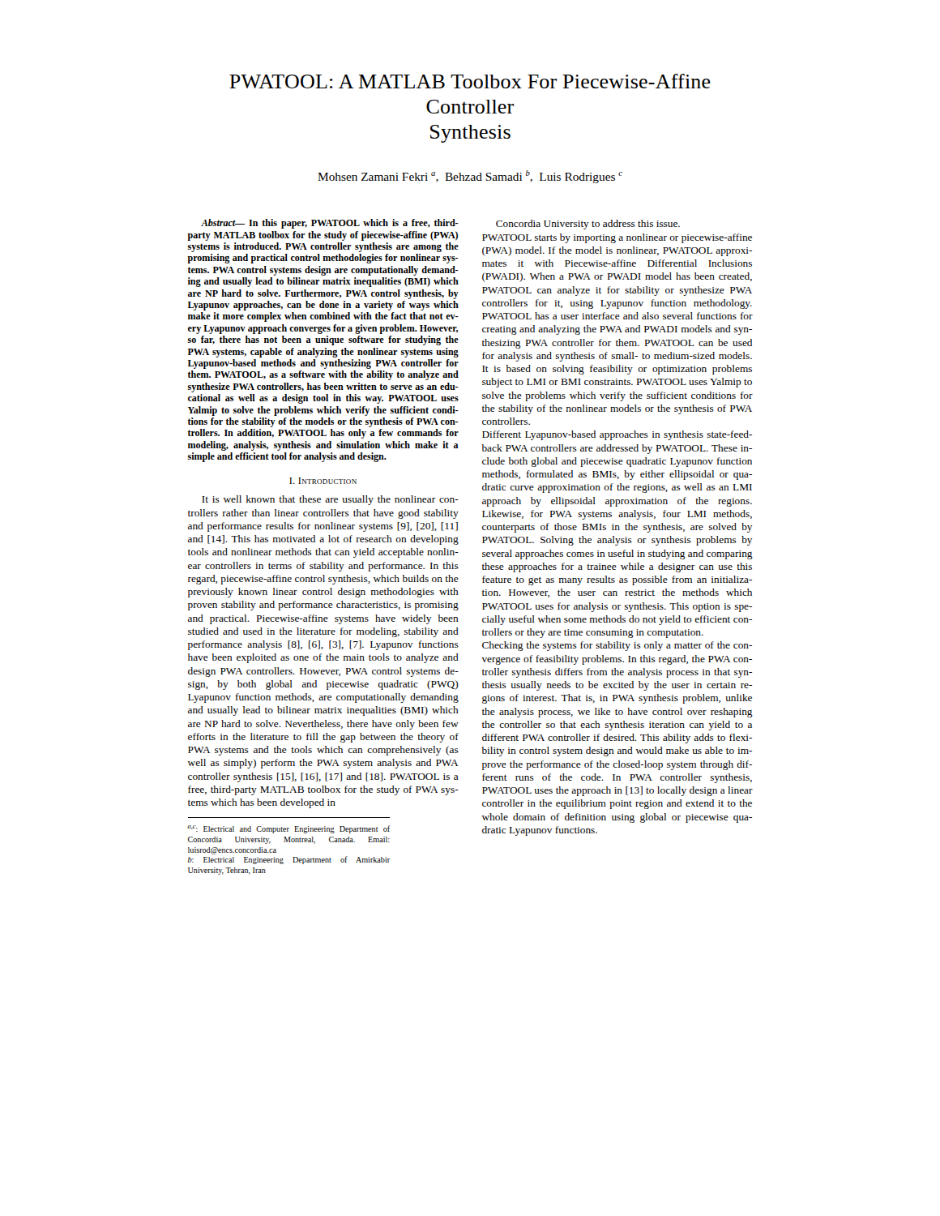PWATOOL: A MATLAB Toolbox For Piecewise-Affine Controller
Synthesis
Mohsen Zamani Fekri a, Behzad Samadi b, Luis Rodrigues c
Abstract— In this paper, PWATOOL which is a free, third-party MATLAB toolbox for the study of piecewise-affine (PWA) systems is introduced. PWA controller synthesis are among the promising and practical control methodologies for nonlinear systems. PWA control systems design are computationally demanding and usually lead to bilinear matrix inequalities (BMI) which are NP hard to solve. Furthermore, PWA control synthesis, by Lyapunov approaches, can be done in a variety of ways which make it more complex when combined with the fact that not every Lyapunov approach converges for a given problem. However, so far, there has not been a unique software for studying the PWA systems, capable of analyzing the nonlinear systems using Lyapunov-based methods and synthesizing PWA controller for them. PWATOOL, as a software with the ability to analyze and synthesize PWA controllers, has been written to serve as an educational as well as a design tool in this way. PWATOOL uses Yalmip to solve the problems which verify the sufficient conditions for the stability of the models or the synthesis of PWA controllers. In addition, PWATOOL has only a few commands for modeling, analysis, synthesis and simulation which make it a simple and efficient tool for analysis and design.
I. Introduction
It is well known that these are usually the nonlinear controllers rather than linear controllers that have good stability and performance results for nonlinear systems [9], [20], [11] and [14]. This has motivated a lot of research on developing tools and nonlinear methods that can yield acceptable nonlinear controllers in terms of stability and performance. In this regard, piecewise-affine control synthesis, which builds on the previously known linear control design methodologies with proven stability and performance characteristics, is promising and practical. Piecewise-affine systems have widely been studied and used in the literature for modeling, stability and performance analysis [8], [6], [3], [7]. Lyapunov functions have been exploited as one of the main tools to analyze and design PWA controllers. However, PWA control systems design, by both global and piecewise quadratic (PWQ) Lyapunov function methods, are computationally demanding and usually lead to bilinear matrix inequalities (BMI) which are NP hard to solve. Nevertheless, there have only been few efforts in the literature to fill the gap between the theory of PWA systems and the tools which can comprehensively (as well as simply) perform the PWA system analysis and PWA controller synthesis [15], [16], [17] and [18]. PWATOOL is a free, third-party MATLAB toolbox for the study of PWA systems which has been developed in
a,c: Electrical and Computer Engineering Department of Concordia University, Montreal, Canada. Email: luisrod@encs.concordia.ca
b: Electrical Engineering Department of Amirkabir University, Tehran, Iran
Concordia University to address this issue.
PWATOOL starts by importing a nonlinear or piecewise-affine (PWA) model. If the model is nonlinear, PWATOOL approximates it with Piecewise-affine Differential Inclusions (PWADI). When a PWA or PWADI model has been created, PWATOOL can analyze it for stability or synthesize PWA controllers for it, using Lyapunov function methodology. PWATOOL has a user interface and also several functions for creating and analyzing the PWA and PWADI models and synthesizing PWA controller for them. PWATOOL can be used for analysis and synthesis of small- to medium-sized models. It is based on solving feasibility or optimization problems subject to LMI or BMI constraints. PWATOOL uses Yalmip to solve the problems which verify the sufficient conditions for the stability of the nonlinear models or the synthesis of PWA controllers.
Different Lyapunov-based approaches in synthesis state-feedback PWA controllers are addressed by PWATOOL. These include both global and piecewise quadratic Lyapunov function methods, formulated as BMIs, by either ellipsoidal or quadratic curve approximation of the regions, as well as an LMI approach by ellipsoidal approximation of the regions. Likewise, for PWA systems analysis, four LMI methods, counterparts of those BMIs in the synthesis, are solved by PWATOOL. Solving the analysis or synthesis problems by several approaches comes in useful in studying and comparing these approaches for a trainee while a designer can use this feature to get as many results as possible from an initialization. However, the user can restrict the methods which PWATOOL uses for analysis or synthesis. This option is specially useful when some methods do not yield to efficient controllers or they are time consuming in computation.
Checking the systems for stability is only a matter of the convergence of feasibility problems. In this regard, the PWA controller synthesis differs from the analysis process in that synthesis usually needs to be excited by the user in certain regions of interest. That is, in PWA synthesis problem, unlike the analysis process, we like to have control over reshaping the controller so that each synthesis iteration can yield to a different PWA controller if desired. This ability adds to flexibility in control system design and would make us able to improve the performance of the closed-loop system through different runs of the code. In PWA controller synthesis, PWATOOL uses the approach in [13] to locally design a linear controller in the equilibrium point region and extend it to the whole domain of definition using global or piecewise quadratic Lyapunov functions.